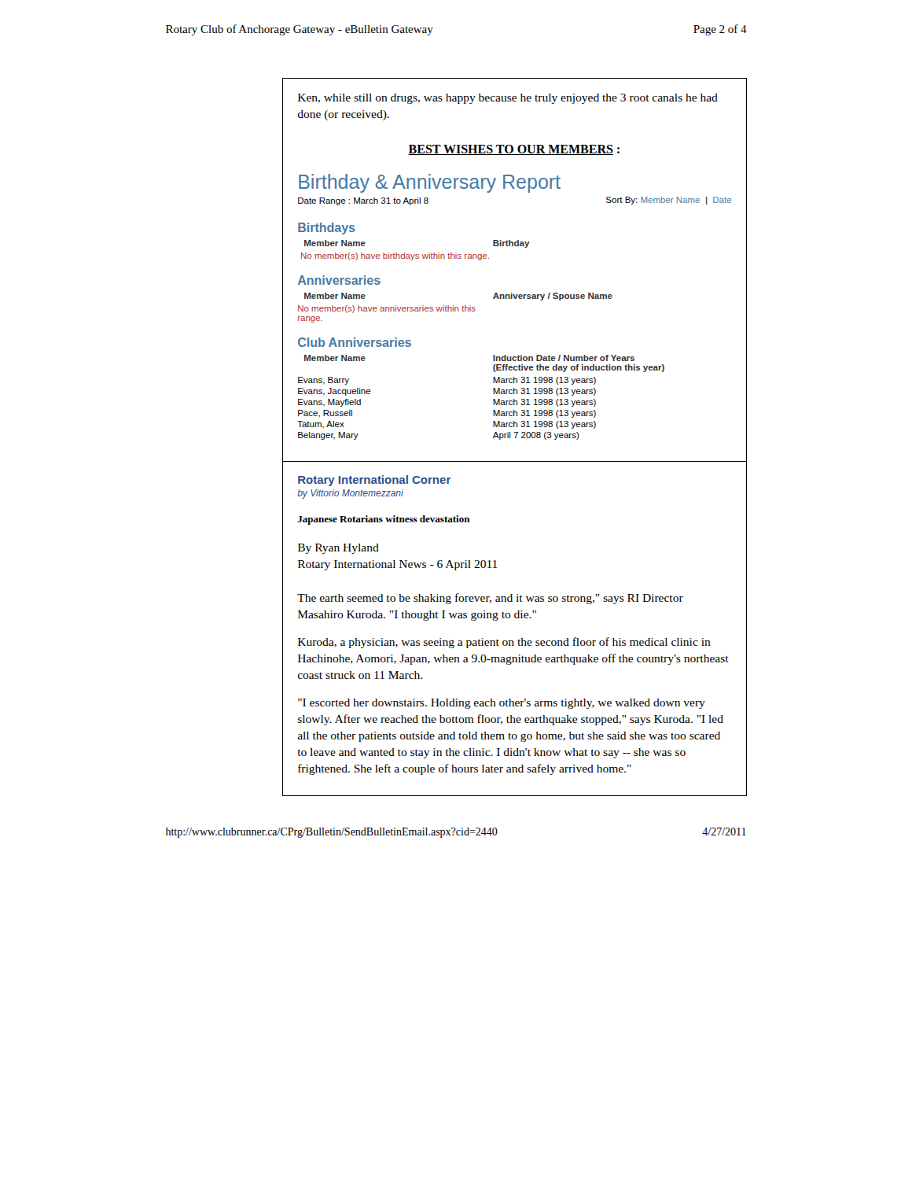Rotary Club of Anchorage Gateway - eBulletin Gateway
Page 2 of 4
Ken, while still on drugs, was happy because he truly enjoyed the 3 root canals he had done (or received).
BEST WISHES TO OUR MEMBERS :
Birthday & Anniversary Report
Date Range : March 31 to April 8
Sort By: Member Name | Date
Birthdays
| Member Name | Birthday |
| --- | --- |
| No member(s) have birthdays within this range. | |
Anniversaries
| Member Name | Anniversary / Spouse Name |
| --- | --- |
| No member(s) have anniversaries within this range. | |
Club Anniversaries
| Member Name | Induction Date / Number of Years (Effective the day of induction this year) |
| --- | --- |
| Evans, Barry | March 31 1998 (13 years) |
| Evans, Jacqueline | March 31 1998 (13 years) |
| Evans, Mayfield | March 31 1998 (13 years) |
| Pace, Russell | March 31 1998 (13 years) |
| Tatum, Alex | March 31 1998 (13 years) |
| Belanger, Mary | April 7 2008 (3 years) |
Rotary International Corner
by Vittorio Montemezzani
Japanese Rotarians witness devastation
By Ryan Hyland
Rotary International News - 6 April 2011
The earth seemed to be shaking forever, and it was so strong," says RI Director Masahiro Kuroda. "I thought I was going to die."
Kuroda, a physician, was seeing a patient on the second floor of his medical clinic in Hachinohe, Aomori, Japan, when a 9.0-magnitude earthquake off the country's northeast coast struck on 11 March.
"I escorted her downstairs. Holding each other's arms tightly, we walked down very slowly. After we reached the bottom floor, the earthquake stopped," says Kuroda. "I led all the other patients outside and told them to go home, but she said she was too scared to leave and wanted to stay in the clinic. I didn't know what to say -- she was so frightened. She left a couple of hours later and safely arrived home."
http://www.clubrunner.ca/CPrg/Bulletin/SendBulletinEmail.aspx?cid=2440
4/27/2011